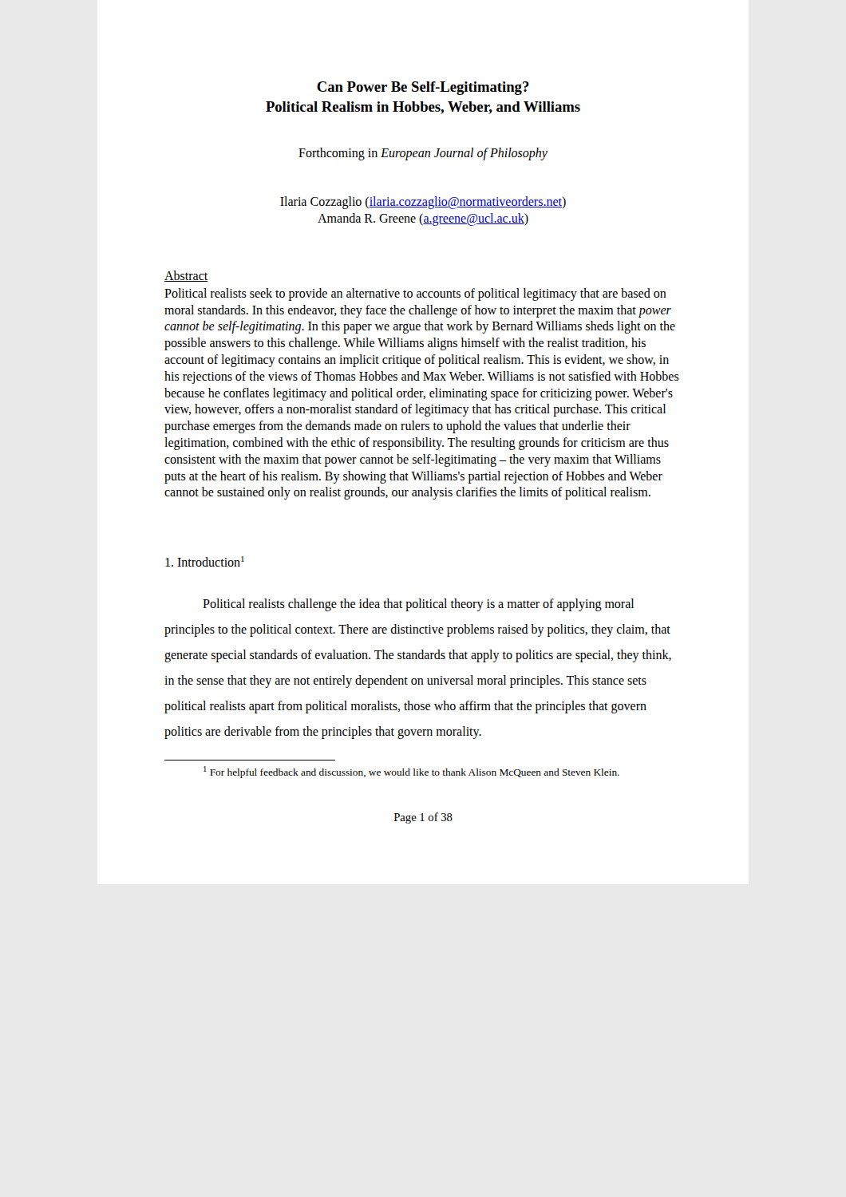Can Power Be Self-Legitimating?
Political Realism in Hobbes, Weber, and Williams
Forthcoming in European Journal of Philosophy
Ilaria Cozzaglio (ilaria.cozzaglio@normativeorders.net)
Amanda R. Greene (a.greene@ucl.ac.uk)
Abstract
Political realists seek to provide an alternative to accounts of political legitimacy that are based on moral standards. In this endeavor, they face the challenge of how to interpret the maxim that power cannot be self-legitimating. In this paper we argue that work by Bernard Williams sheds light on the possible answers to this challenge. While Williams aligns himself with the realist tradition, his account of legitimacy contains an implicit critique of political realism. This is evident, we show, in his rejections of the views of Thomas Hobbes and Max Weber. Williams is not satisfied with Hobbes because he conflates legitimacy and political order, eliminating space for criticizing power. Weber's view, however, offers a non-moralist standard of legitimacy that has critical purchase. This critical purchase emerges from the demands made on rulers to uphold the values that underlie their legitimation, combined with the ethic of responsibility. The resulting grounds for criticism are thus consistent with the maxim that power cannot be self-legitimating – the very maxim that Williams puts at the heart of his realism. By showing that Williams's partial rejection of Hobbes and Weber cannot be sustained only on realist grounds, our analysis clarifies the limits of political realism.
1. Introduction1
Political realists challenge the idea that political theory is a matter of applying moral principles to the political context. There are distinctive problems raised by politics, they claim, that generate special standards of evaluation. The standards that apply to politics are special, they think, in the sense that they are not entirely dependent on universal moral principles. This stance sets political realists apart from political moralists, those who affirm that the principles that govern politics are derivable from the principles that govern morality.
1 For helpful feedback and discussion, we would like to thank Alison McQueen and Steven Klein.
Page 1 of 38